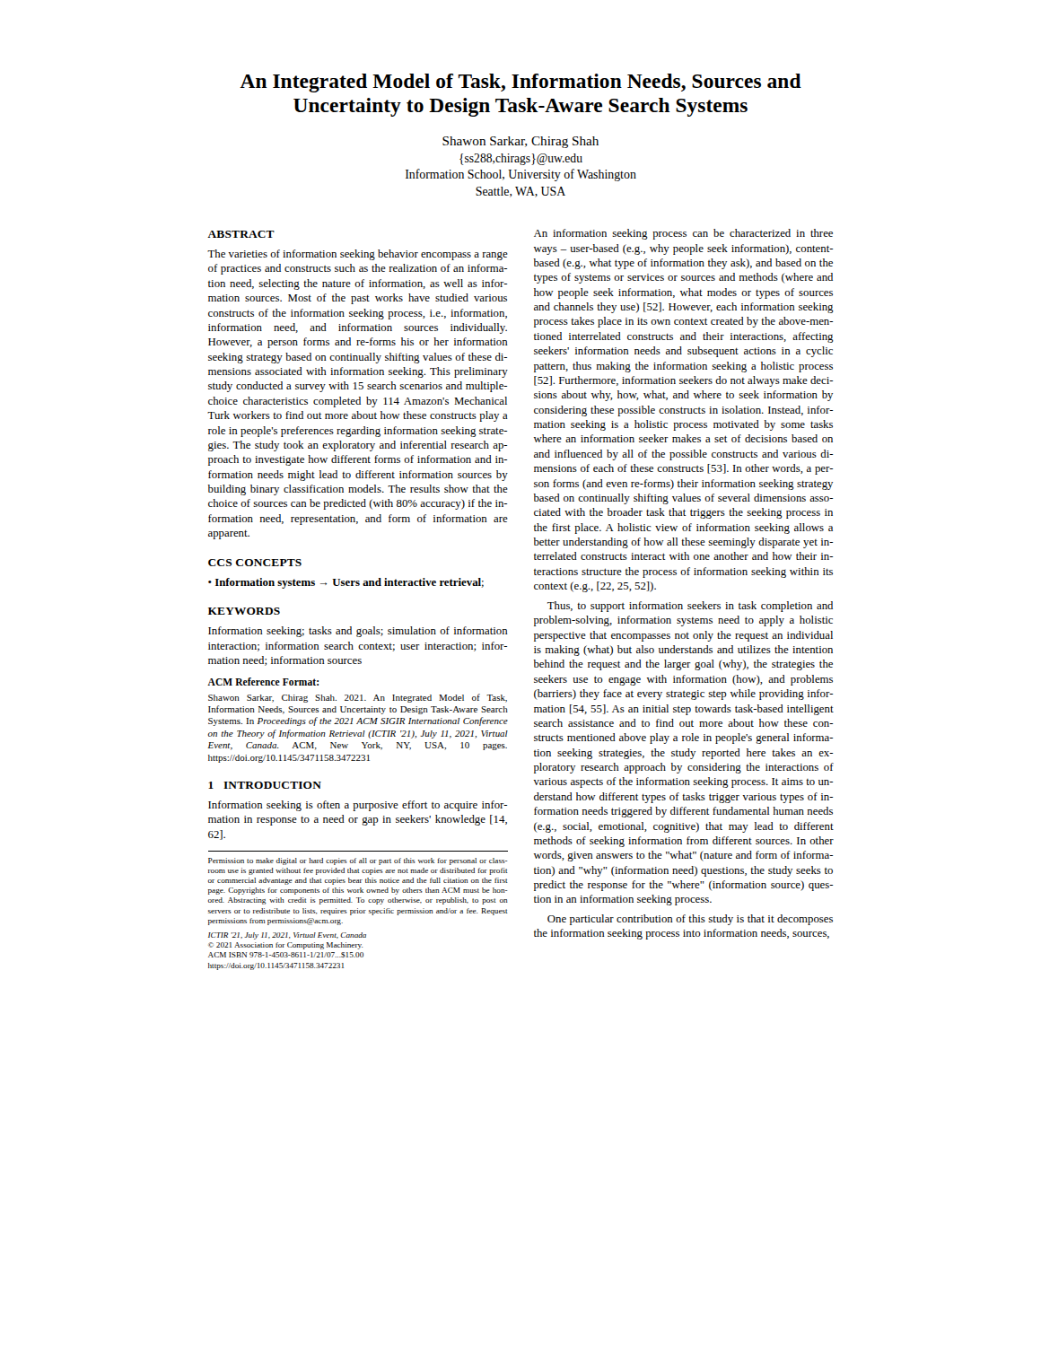An Integrated Model of Task, Information Needs, Sources and
Uncertainty to Design Task-Aware Search Systems
Shawon Sarkar, Chirag Shah
{ss288,chirags}@uw.edu
Information School, University of Washington
Seattle, WA, USA
ABSTRACT
The varieties of information seeking behavior encompass a range of practices and constructs such as the realization of an information need, selecting the nature of information, as well as information sources. Most of the past works have studied various constructs of the information seeking process, i.e., information, information need, and information sources individually. However, a person forms and re-forms his or her information seeking strategy based on continually shifting values of these dimensions associated with information seeking. This preliminary study conducted a survey with 15 search scenarios and multiple-choice characteristics completed by 114 Amazon's Mechanical Turk workers to find out more about how these constructs play a role in people's preferences regarding information seeking strategies. The study took an exploratory and inferential research approach to investigate how different forms of information and information needs might lead to different information sources by building binary classification models. The results show that the choice of sources can be predicted (with 80% accuracy) if the information need, representation, and form of information are apparent.
CCS CONCEPTS
• Information systems → Users and interactive retrieval;
KEYWORDS
Information seeking; tasks and goals; simulation of information interaction; information search context; user interaction; information need; information sources
ACM Reference Format:
Shawon Sarkar, Chirag Shah. 2021. An Integrated Model of Task, Information Needs, Sources and Uncertainty to Design Task-Aware Search Systems. In Proceedings of the 2021 ACM SIGIR International Conference on the Theory of Information Retrieval (ICTIR '21), July 11, 2021, Virtual Event, Canada. ACM, New York, NY, USA, 10 pages. https://doi.org/10.1145/3471158.3472231
1 INTRODUCTION
Information seeking is often a purposive effort to acquire information in response to a need or gap in seekers' knowledge [14, 62].
Permission to make digital or hard copies of all or part of this work for personal or classroom use is granted without fee provided that copies are not made or distributed for profit or commercial advantage and that copies bear this notice and the full citation on the first page. Copyrights for components of this work owned by others than ACM must be honored. Abstracting with credit is permitted. To copy otherwise, or republish, to post on servers or to redistribute to lists, requires prior specific permission and/or a fee. Request permissions from permissions@acm.org.
ICTIR '21, July 11, 2021, Virtual Event, Canada
© 2021 Association for Computing Machinery.
ACM ISBN 978-1-4503-8611-1/21/07...$15.00
https://doi.org/10.1145/3471158.3472231
An information seeking process can be characterized in three ways – user-based (e.g., why people seek information), content-based (e.g., what type of information they ask), and based on the types of systems or services or sources and methods (where and how people seek information, what modes or types of sources and channels they use) [52]. However, each information seeking process takes place in its own context created by the above-mentioned interrelated constructs and their interactions, affecting seekers' information needs and subsequent actions in a cyclic pattern, thus making the information seeking a holistic process [52]. Furthermore, information seekers do not always make decisions about why, how, what, and where to seek information by considering these possible constructs in isolation. Instead, information seeking is a holistic process motivated by some tasks where an information seeker makes a set of decisions based on and influenced by all of the possible constructs and various dimensions of each of these constructs [53]. In other words, a person forms (and even re-forms) their information seeking strategy based on continually shifting values of several dimensions associated with the broader task that triggers the seeking process in the first place. A holistic view of information seeking allows a better understanding of how all these seemingly disparate yet interrelated constructs interact with one another and how their interactions structure the process of information seeking within its context (e.g., [22, 25, 52]).
Thus, to support information seekers in task completion and problem-solving, information systems need to apply a holistic perspective that encompasses not only the request an individual is making (what) but also understands and utilizes the intention behind the request and the larger goal (why), the strategies the seekers use to engage with information (how), and problems (barriers) they face at every strategic step while providing information [54, 55]. As an initial step towards task-based intelligent search assistance and to find out more about how these constructs mentioned above play a role in people's general information seeking strategies, the study reported here takes an exploratory research approach by considering the interactions of various aspects of the information seeking process. It aims to understand how different types of tasks trigger various types of information needs triggered by different fundamental human needs (e.g., social, emotional, cognitive) that may lead to different methods of seeking information from different sources. In other words, given answers to the "what" (nature and form of information) and "why" (information need) questions, the study seeks to predict the response for the "where" (information source) question in an information seeking process.
One particular contribution of this study is that it decomposes the information seeking process into information needs, sources,